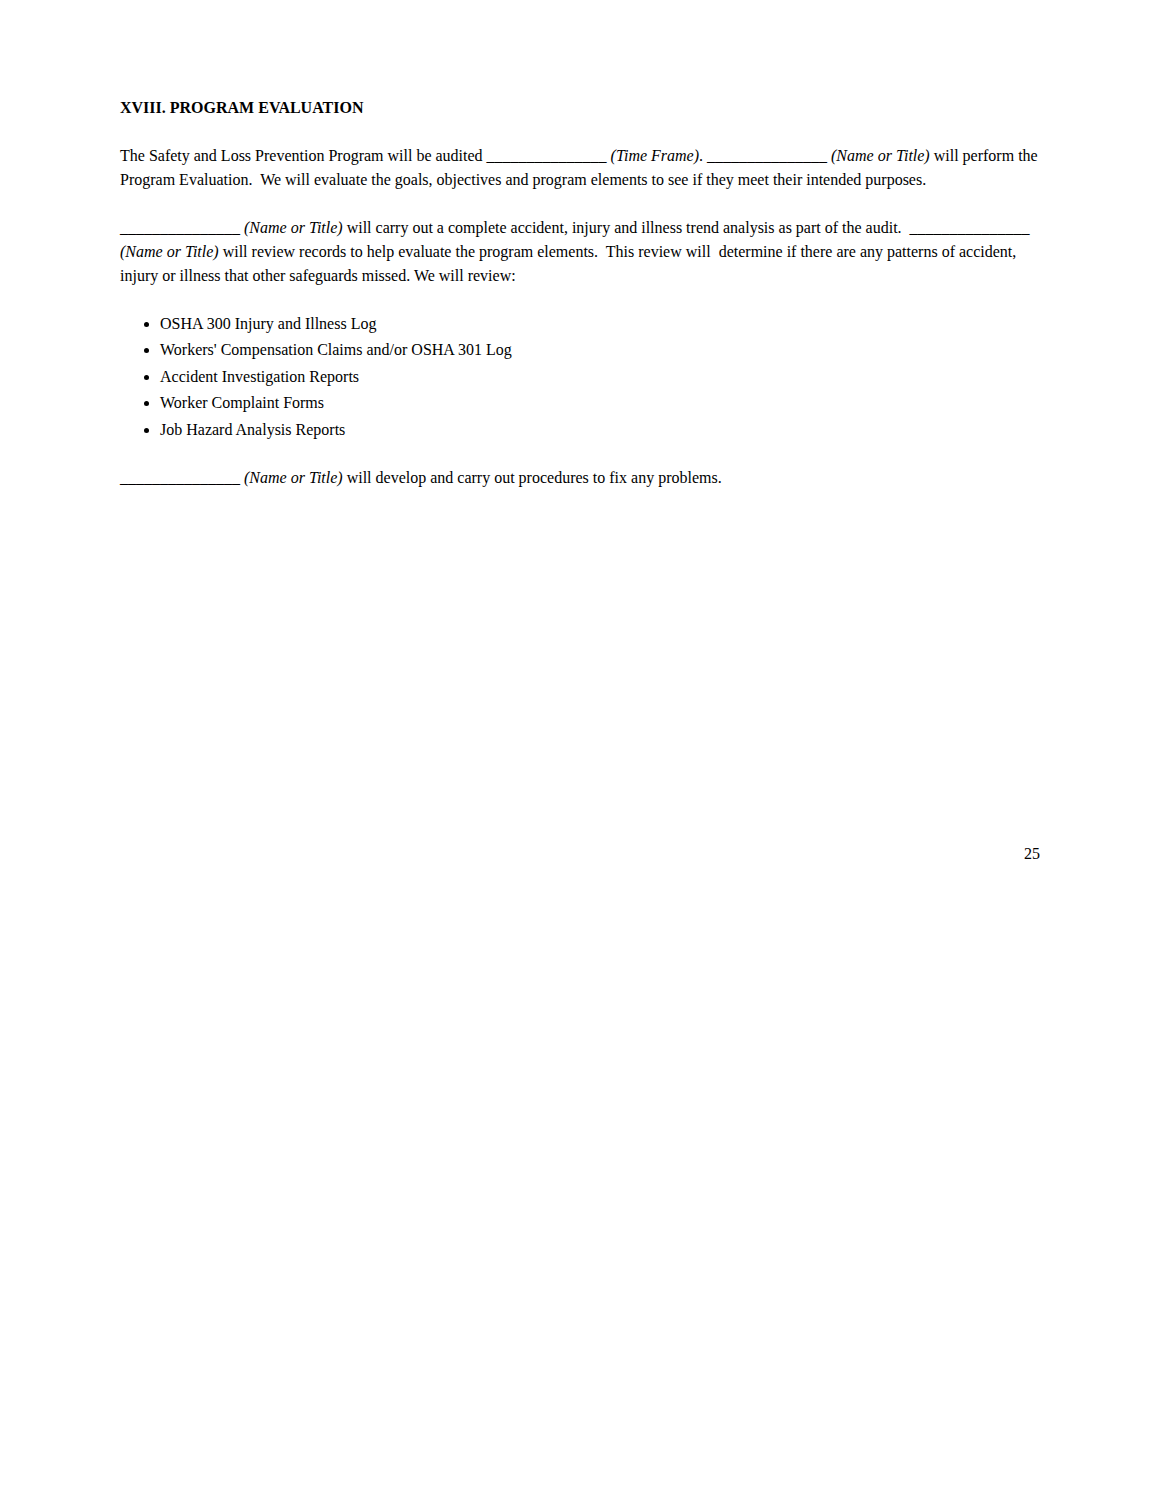XVIII. PROGRAM EVALUATION
The Safety and Loss Prevention Program will be audited _______________ (Time Frame). _______________ (Name or Title) will perform the Program Evaluation. We will evaluate the goals, objectives and program elements to see if they meet their intended purposes.
_______________ (Name or Title) will carry out a complete accident, injury and illness trend analysis as part of the audit. _______________ (Name or Title) will review records to help evaluate the program elements. This review will determine if there are any patterns of accident, injury or illness that other safeguards missed. We will review:
OSHA 300 Injury and Illness Log
Workers' Compensation Claims and/or OSHA 301 Log
Accident Investigation Reports
Worker Complaint Forms
Job Hazard Analysis Reports
_______________ (Name or Title) will develop and carry out procedures to fix any problems.
25